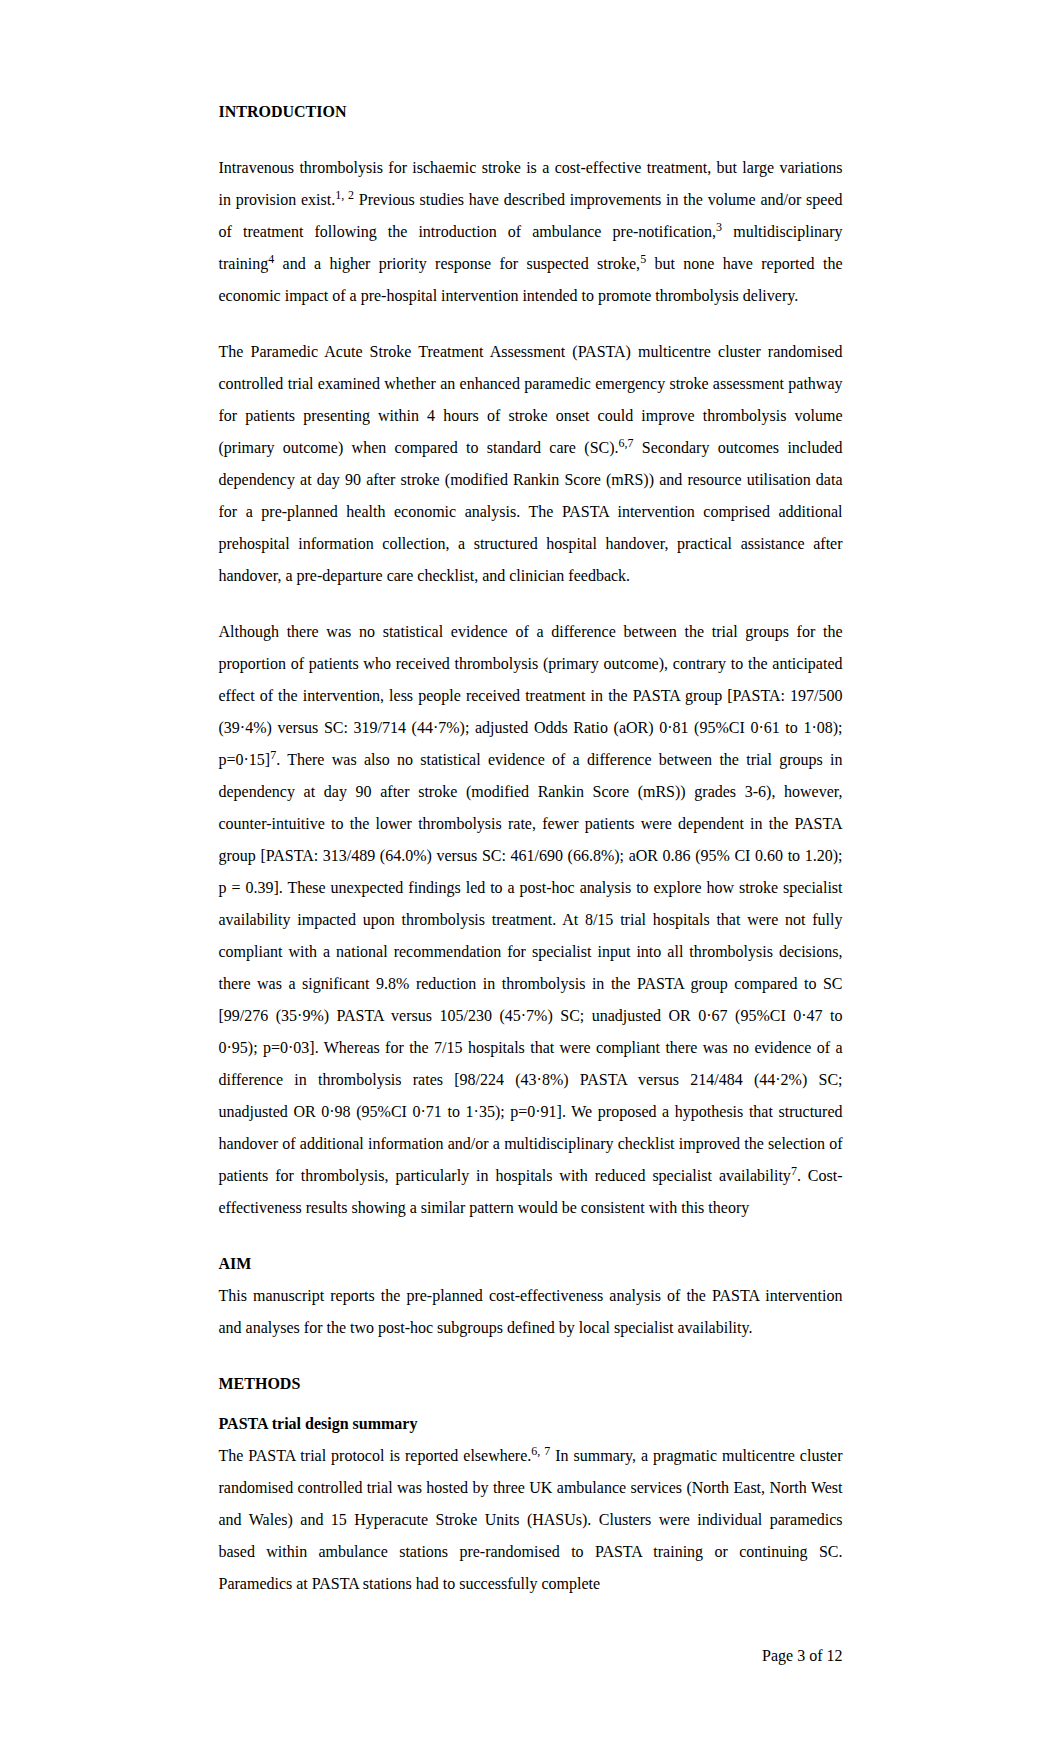INTRODUCTION
Intravenous thrombolysis for ischaemic stroke is a cost-effective treatment, but large variations in provision exist.1, 2 Previous studies have described improvements in the volume and/or speed of treatment following the introduction of ambulance pre-notification,3 multidisciplinary training4 and a higher priority response for suspected stroke,5 but none have reported the economic impact of a pre-hospital intervention intended to promote thrombolysis delivery.
The Paramedic Acute Stroke Treatment Assessment (PASTA) multicentre cluster randomised controlled trial examined whether an enhanced paramedic emergency stroke assessment pathway for patients presenting within 4 hours of stroke onset could improve thrombolysis volume (primary outcome) when compared to standard care (SC).6,7 Secondary outcomes included dependency at day 90 after stroke (modified Rankin Score (mRS)) and resource utilisation data for a pre-planned health economic analysis. The PASTA intervention comprised additional prehospital information collection, a structured hospital handover, practical assistance after handover, a pre-departure care checklist, and clinician feedback.
Although there was no statistical evidence of a difference between the trial groups for the proportion of patients who received thrombolysis (primary outcome), contrary to the anticipated effect of the intervention, less people received treatment in the PASTA group [PASTA: 197/500 (39·4%) versus SC: 319/714 (44·7%); adjusted Odds Ratio (aOR) 0·81 (95%CI 0·61 to 1·08); p=0·15]7. There was also no statistical evidence of a difference between the trial groups in dependency at day 90 after stroke (modified Rankin Score (mRS)) grades 3-6), however, counter-intuitive to the lower thrombolysis rate, fewer patients were dependent in the PASTA group [PASTA: 313/489 (64.0%) versus SC: 461/690 (66.8%); aOR 0.86 (95% CI 0.60 to 1.20); p = 0.39]. These unexpected findings led to a post-hoc analysis to explore how stroke specialist availability impacted upon thrombolysis treatment. At 8/15 trial hospitals that were not fully compliant with a national recommendation for specialist input into all thrombolysis decisions, there was a significant 9.8% reduction in thrombolysis in the PASTA group compared to SC [99/276 (35·9%) PASTA versus 105/230 (45·7%) SC; unadjusted OR 0·67 (95%CI 0·47 to 0·95); p=0·03]. Whereas for the 7/15 hospitals that were compliant there was no evidence of a difference in thrombolysis rates [98/224 (43·8%) PASTA versus 214/484 (44·2%) SC; unadjusted OR 0·98 (95%CI 0·71 to 1·35); p=0·91]. We proposed a hypothesis that structured handover of additional information and/or a multidisciplinary checklist improved the selection of patients for thrombolysis, particularly in hospitals with reduced specialist availability7. Cost-effectiveness results showing a similar pattern would be consistent with this theory
AIM
This manuscript reports the pre-planned cost-effectiveness analysis of the PASTA intervention and analyses for the two post-hoc subgroups defined by local specialist availability.
METHODS
PASTA trial design summary
The PASTA trial protocol is reported elsewhere.6, 7 In summary, a pragmatic multicentre cluster randomised controlled trial was hosted by three UK ambulance services (North East, North West and Wales) and 15 Hyperacute Stroke Units (HASUs). Clusters were individual paramedics based within ambulance stations pre-randomised to PASTA training or continuing SC. Paramedics at PASTA stations had to successfully complete
Page 3 of 12